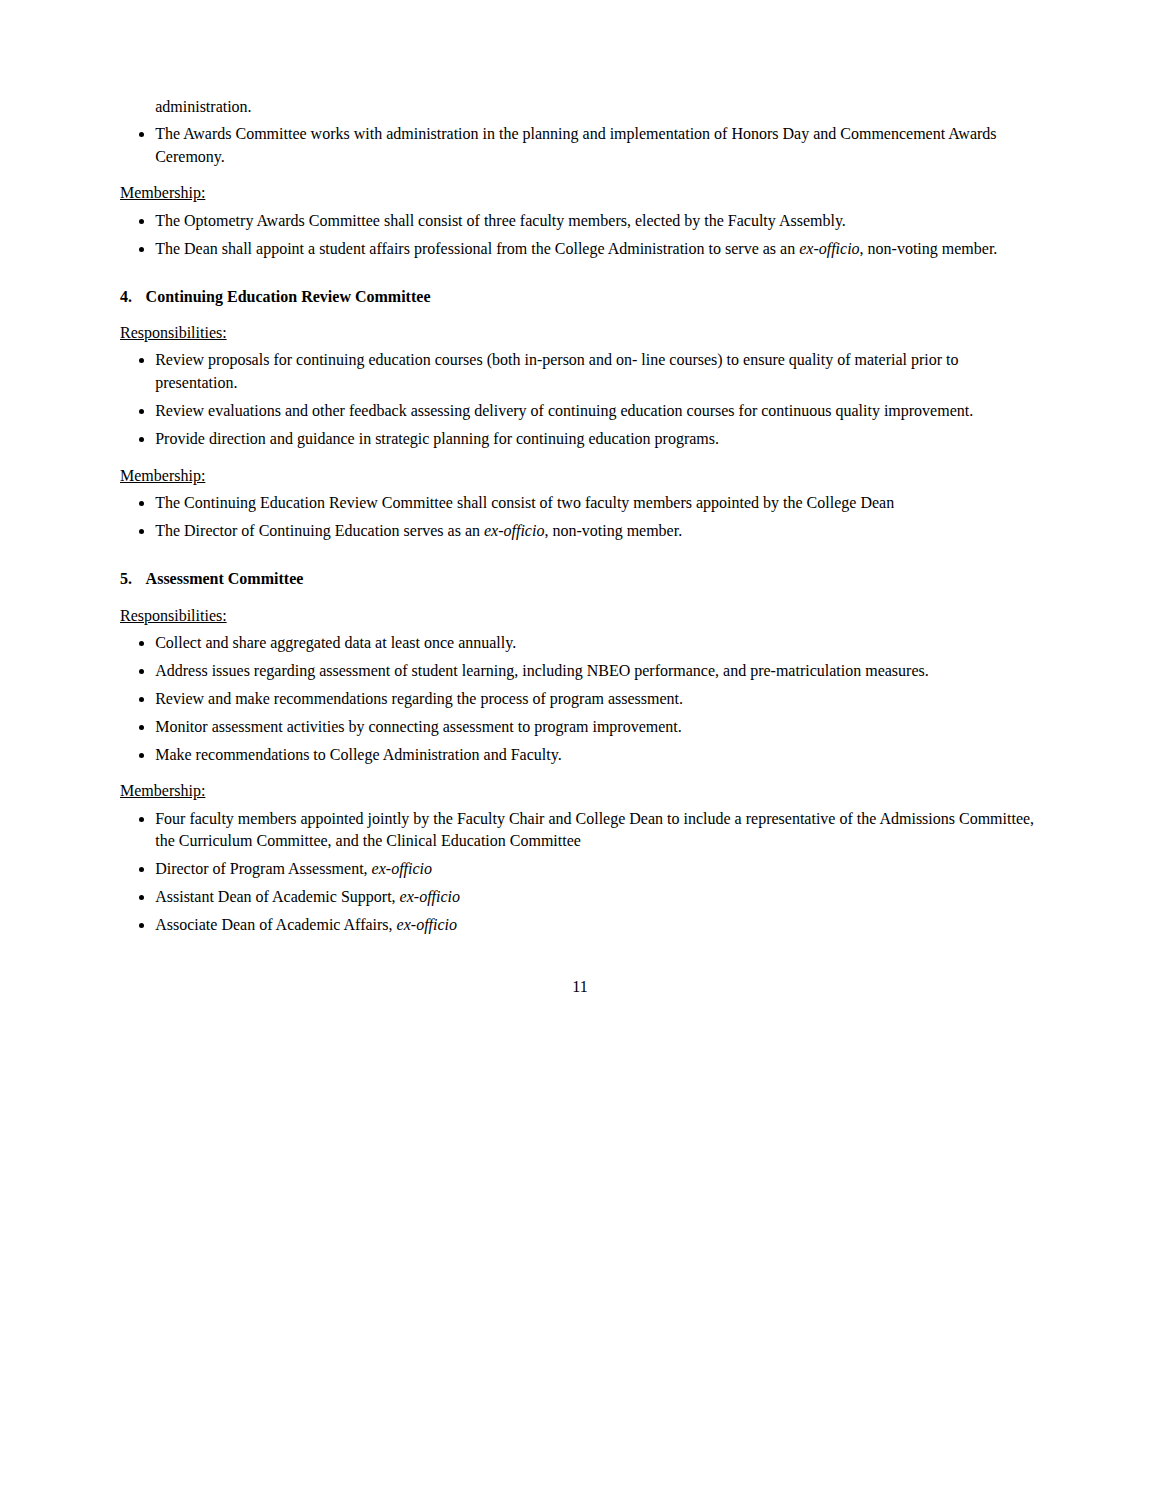administration.
The Awards Committee works with administration in the planning and implementation of Honors Day and Commencement Awards Ceremony.
Membership:
The Optometry Awards Committee shall consist of three faculty members, elected by the Faculty Assembly.
The Dean shall appoint a student affairs professional from the College Administration to serve as an ex-officio, non-voting member.
4. Continuing Education Review Committee
Responsibilities:
Review proposals for continuing education courses (both in-person and on- line courses) to ensure quality of material prior to presentation.
Review evaluations and other feedback assessing delivery of continuing education courses for continuous quality improvement.
Provide direction and guidance in strategic planning for continuing education programs.
Membership:
The Continuing Education Review Committee shall consist of two faculty members appointed by the College Dean
The Director of Continuing Education serves as an ex-officio, non-voting member.
5. Assessment Committee
Responsibilities:
Collect and share aggregated data at least once annually.
Address issues regarding assessment of student learning, including NBEO performance, and pre-matriculation measures.
Review and make recommendations regarding the process of program assessment.
Monitor assessment activities by connecting assessment to program improvement.
Make recommendations to College Administration and Faculty.
Membership:
Four faculty members appointed jointly by the Faculty Chair and College Dean to include a representative of the Admissions Committee, the Curriculum Committee, and the Clinical Education Committee
Director of Program Assessment, ex-officio
Assistant Dean of Academic Support, ex-officio
Associate Dean of Academic Affairs, ex-officio
11